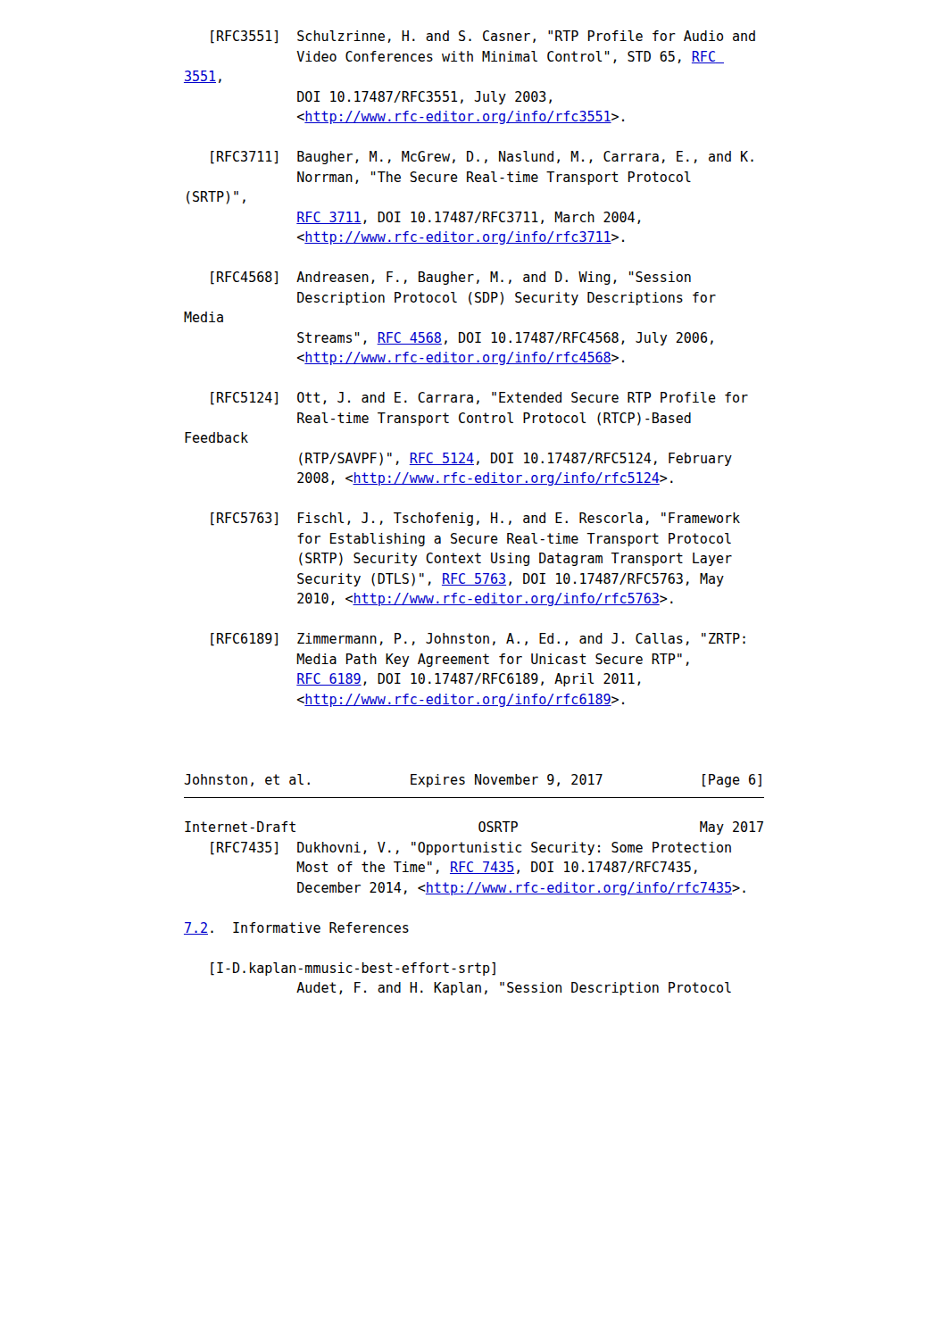[RFC3551]  Schulzrinne, H. and S. Casner, "RTP Profile for Audio and
              Video Conferences with Minimal Control", STD 65, RFC 3551,
              DOI 10.17487/RFC3551, July 2003,
              <http://www.rfc-editor.org/info/rfc3551>.

   [RFC3711]  Baugher, M., McGrew, D., Naslund, M., Carrara, E., and K.
              Norrman, "The Secure Real-time Transport Protocol (SRTP)",
              RFC 3711, DOI 10.17487/RFC3711, March 2004,
              <http://www.rfc-editor.org/info/rfc3711>.

   [RFC4568]  Andreasen, F., Baugher, M., and D. Wing, "Session
              Description Protocol (SDP) Security Descriptions for Media
              Streams", RFC 4568, DOI 10.17487/RFC4568, July 2006,
              <http://www.rfc-editor.org/info/rfc4568>.

   [RFC5124]  Ott, J. and E. Carrara, "Extended Secure RTP Profile for
              Real-time Transport Control Protocol (RTCP)-Based Feedback
              (RTP/SAVPF)", RFC 5124, DOI 10.17487/RFC5124, February
              2008, <http://www.rfc-editor.org/info/rfc5124>.

   [RFC5763]  Fischl, J., Tschofenig, H., and E. Rescorla, "Framework
              for Establishing a Secure Real-time Transport Protocol
              (SRTP) Security Context Using Datagram Transport Layer
              Security (DTLS)", RFC 5763, DOI 10.17487/RFC5763, May
              2010, <http://www.rfc-editor.org/info/rfc5763>.

   [RFC6189]  Zimmermann, P., Johnston, A., Ed., and J. Callas, "ZRTP:
              Media Path Key Agreement for Unicast Secure RTP",
              RFC 6189, DOI 10.17487/RFC6189, April 2011,
              <http://www.rfc-editor.org/info/rfc6189>.
Johnston, et al. Expires November 9, 2017 [Page 6]
Internet-Draft OSRTP May 2017
   [RFC7435]  Dukhovni, V., "Opportunistic Security: Some Protection
              Most of the Time", RFC 7435, DOI 10.17487/RFC7435,
              December 2014, <http://www.rfc-editor.org/info/rfc7435>.

7.2.  Informative References

   [I-D.kaplan-mmusic-best-effort-srtp]
              Audet, F. and H. Kaplan, "Session Description Protocol